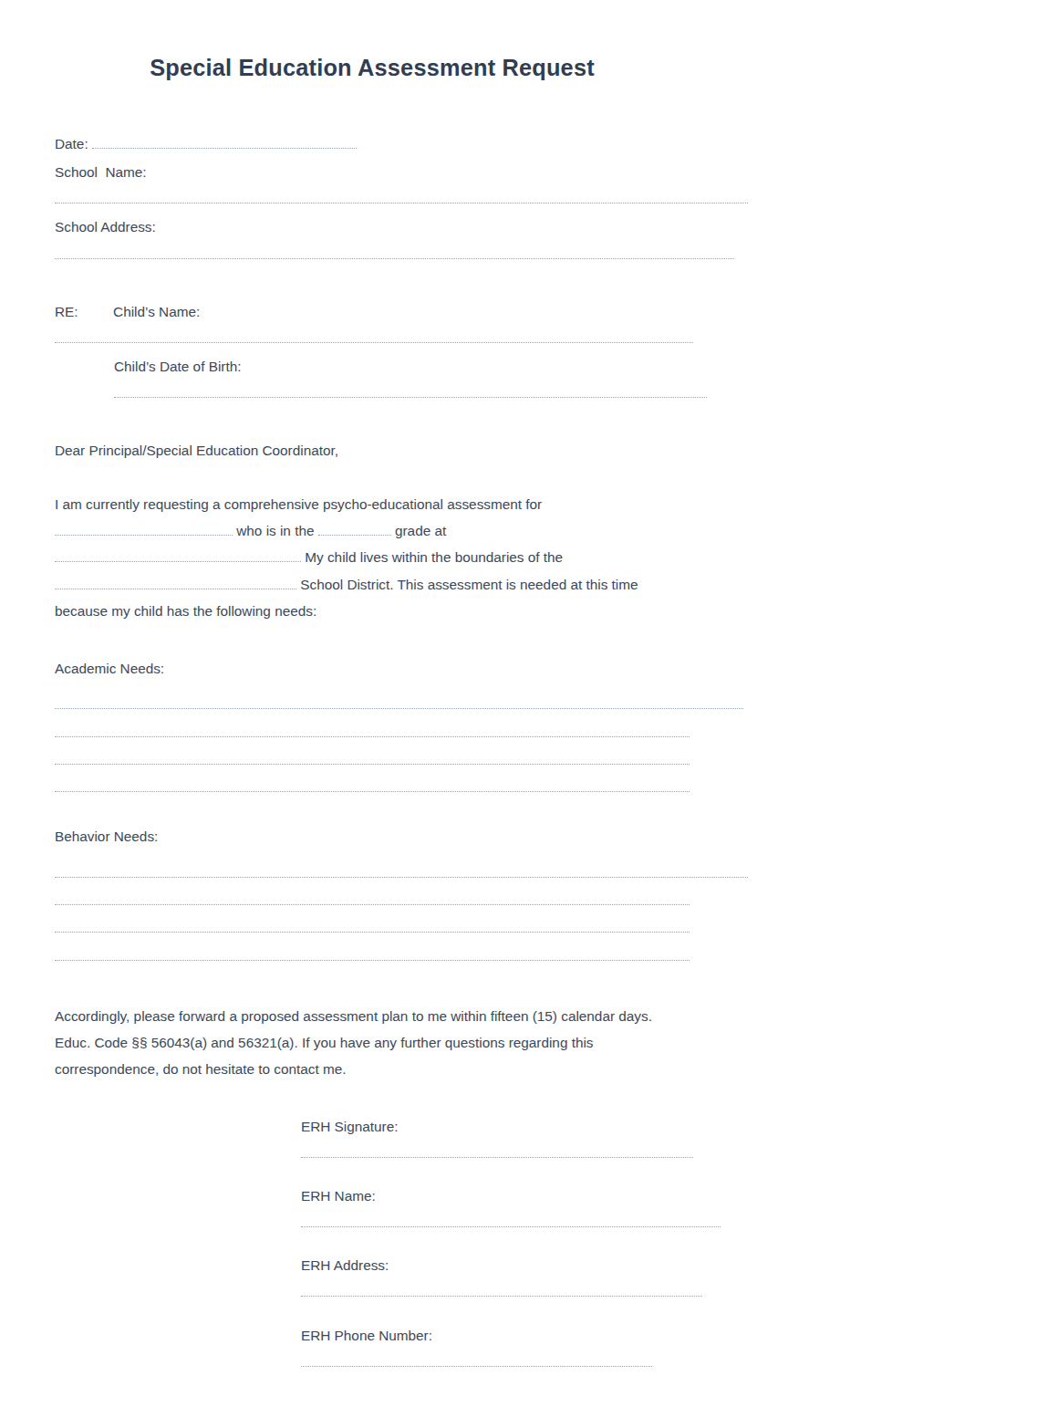Special Education Assessment Request
Date:
School Name:
School Address:
RE: Child’s Name:
Child’s Date of Birth:
Dear Principal/Special Education Coordinator,
I am currently requesting a comprehensive psycho-educational assessment for who is in the grade at My child lives within the boundaries of the School District. This assessment is needed at this time because my child has the following needs:
Academic Needs:
Behavior Needs:
Accordingly, please forward a proposed assessment plan to me within fifteen (15) calendar days. Educ. Code §§ 56043(a) and 56321(a). If you have any further questions regarding this correspondence, do not hesitate to contact me.
ERH Signature:
ERH Name:
ERH Address:
ERH Phone Number: